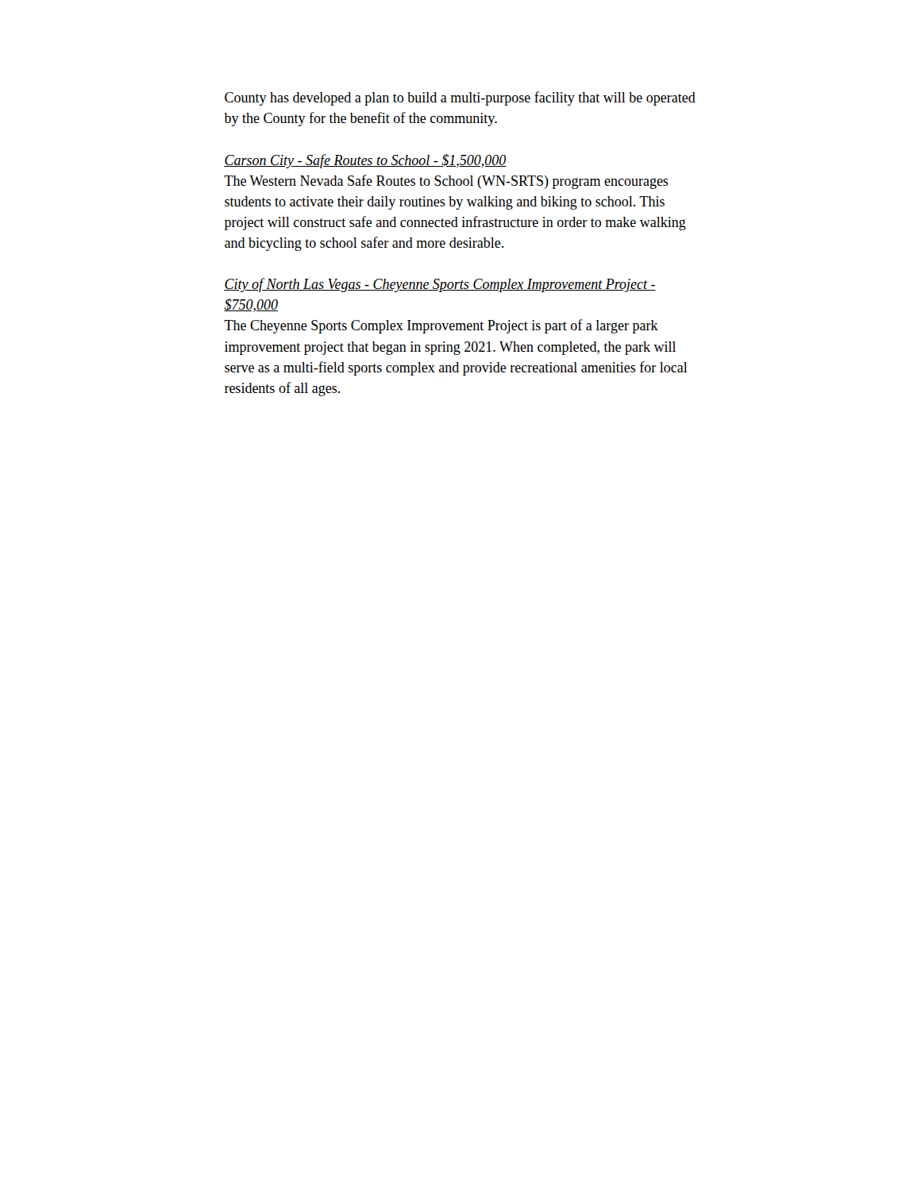County has developed a plan to build a multi-purpose facility that will be operated by the County for the benefit of the community.
Carson City - Safe Routes to School - $1,500,000
The Western Nevada Safe Routes to School (WN-SRTS) program encourages students to activate their daily routines by walking and biking to school. This project will construct safe and connected infrastructure in order to make walking and bicycling to school safer and more desirable.
City of North Las Vegas - Cheyenne Sports Complex Improvement Project - $750,000
The Cheyenne Sports Complex Improvement Project is part of a larger park improvement project that began in spring 2021. When completed, the park will serve as a multi-field sports complex and provide recreational amenities for local residents of all ages.